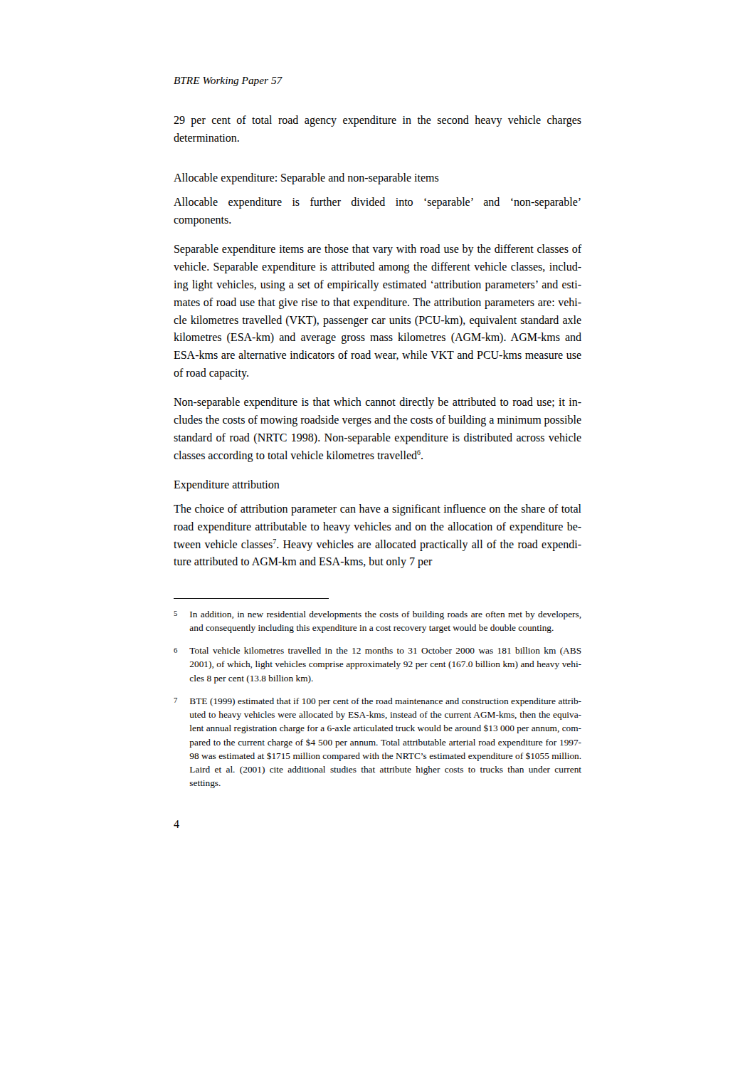BTRE Working Paper 57
29 per cent of total road agency expenditure in the second heavy vehicle charges determination.
Allocable expenditure: Separable and non-separable items
Allocable expenditure is further divided into ‘separable’ and ‘non-separable’ components.
Separable expenditure items are those that vary with road use by the different classes of vehicle. Separable expenditure is attributed among the different vehicle classes, including light vehicles, using a set of empirically estimated ‘attribution parameters’ and estimates of road use that give rise to that expenditure. The attribution parameters are: vehicle kilometres travelled (VKT), passenger car units (PCU-km), equivalent standard axle kilometres (ESA-km) and average gross mass kilometres (AGM-km). AGM-kms and ESA-kms are alternative indicators of road wear, while VKT and PCU-kms measure use of road capacity.
Non-separable expenditure is that which cannot directly be attributed to road use; it includes the costs of mowing roadside verges and the costs of building a minimum possible standard of road (NRTC 1998). Non-separable expenditure is distributed across vehicle classes according to total vehicle kilometres travelled6.
Expenditure attribution
The choice of attribution parameter can have a significant influence on the share of total road expenditure attributable to heavy vehicles and on the allocation of expenditure between vehicle classes7. Heavy vehicles are allocated practically all of the road expenditure attributed to AGM-km and ESA-kms, but only 7 per
5
In addition, in new residential developments the costs of building roads are often met by developers, and consequently including this expenditure in a cost recovery target would be double counting.
6
Total vehicle kilometres travelled in the 12 months to 31 October 2000 was 181 billion km (ABS 2001), of which, light vehicles comprise approximately 92 per cent (167.0 billion km) and heavy vehicles 8 per cent (13.8 billion km).
7
BTE (1999) estimated that if 100 per cent of the road maintenance and construction expenditure attributed to heavy vehicles were allocated by ESA-kms, instead of the current AGM-kms, then the equivalent annual registration charge for a 6-axle articulated truck would be around $13 000 per annum, compared to the current charge of $4 500 per annum. Total attributable arterial road expenditure for 1997-98 was estimated at $1715 million compared with the NRTC’s estimated expenditure of $1055 million. Laird et al. (2001) cite additional studies that attribute higher costs to trucks than under current settings.
4